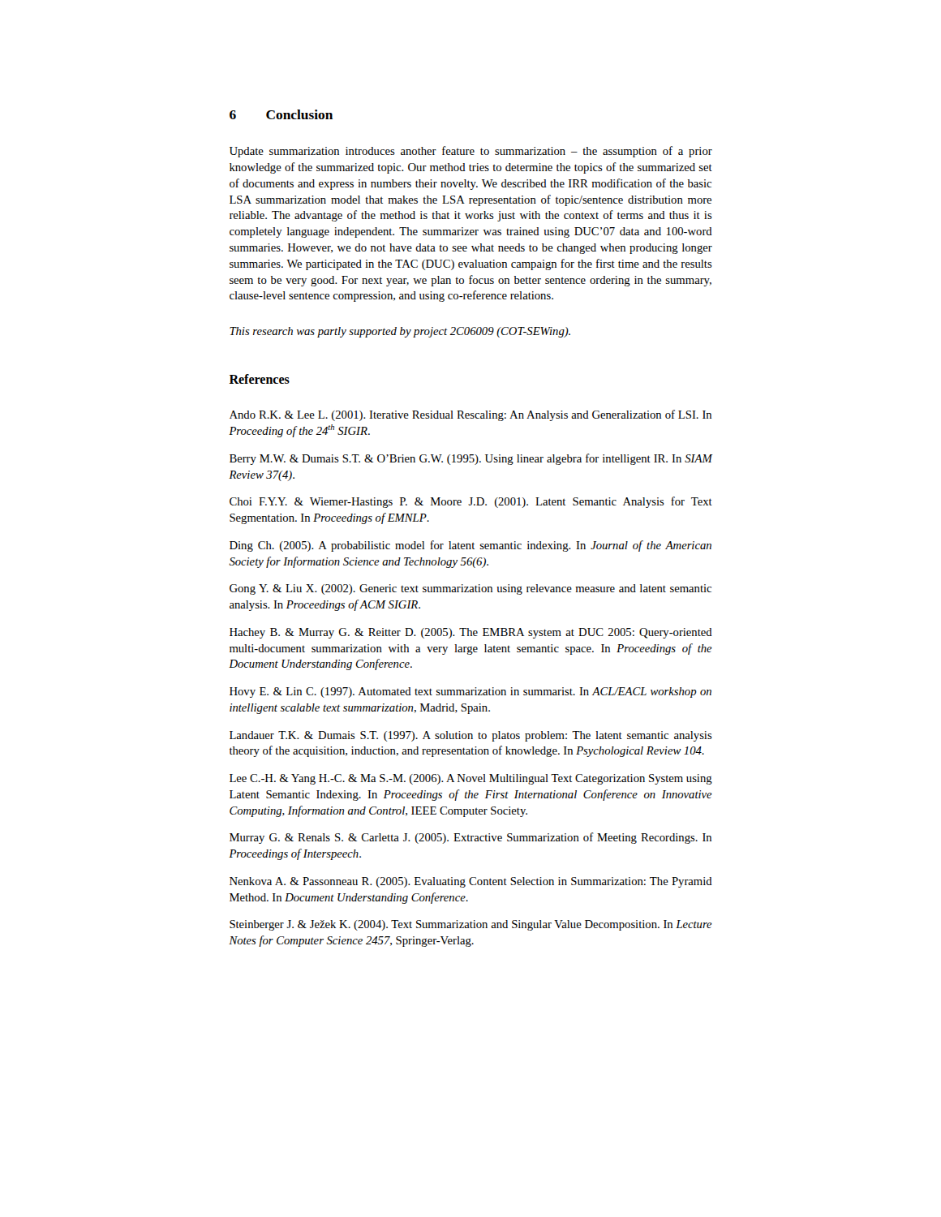6 Conclusion
Update summarization introduces another feature to summarization – the assumption of a prior knowledge of the summarized topic. Our method tries to determine the topics of the summarized set of documents and express in numbers their novelty. We described the IRR modification of the basic LSA summarization model that makes the LSA representation of topic/sentence distribution more reliable. The advantage of the method is that it works just with the context of terms and thus it is completely language independent. The summarizer was trained using DUC’07 data and 100-word summaries. However, we do not have data to see what needs to be changed when producing longer summaries. We participated in the TAC (DUC) evaluation campaign for the first time and the results seem to be very good. For next year, we plan to focus on better sentence ordering in the summary, clause-level sentence compression, and using co-reference relations.
This research was partly supported by project 2C06009 (COT-SEWing).
References
Ando R.K. & Lee L. (2001). Iterative Residual Rescaling: An Analysis and Generalization of LSI. In Proceeding of the 24th SIGIR.
Berry M.W. & Dumais S.T. & O’Brien G.W. (1995). Using linear algebra for intelligent IR. In SIAM Review 37(4).
Choi F.Y.Y. & Wiemer-Hastings P. & Moore J.D. (2001). Latent Semantic Analysis for Text Segmentation. In Proceedings of EMNLP.
Ding Ch. (2005). A probabilistic model for latent semantic indexing. In Journal of the American Society for Information Science and Technology 56(6).
Gong Y. & Liu X. (2002). Generic text summarization using relevance measure and latent semantic analysis. In Proceedings of ACM SIGIR.
Hachey B. & Murray G. & Reitter D. (2005). The EMBRA system at DUC 2005: Query-oriented multi-document summarization with a very large latent semantic space. In Proceedings of the Document Understanding Conference.
Hovy E. & Lin C. (1997). Automated text summarization in summarist. In ACL/EACL workshop on intelligent scalable text summarization, Madrid, Spain.
Landauer T.K. & Dumais S.T. (1997). A solution to platos problem: The latent semantic analysis theory of the acquisition, induction, and representation of knowledge. In Psychological Review 104.
Lee C.-H. & Yang H.-C. & Ma S.-M. (2006). A Novel Multilingual Text Categorization System using Latent Semantic Indexing. In Proceedings of the First International Conference on Innovative Computing, Information and Control, IEEE Computer Society.
Murray G. & Renals S. & Carletta J. (2005). Extractive Summarization of Meeting Recordings. In Proceedings of Interspeech.
Nenkova A. & Passonneau R. (2005). Evaluating Content Selection in Summarization: The Pyramid Method. In Document Understanding Conference.
Steinberger J. & Ježek K. (2004). Text Summarization and Singular Value Decomposition. In Lecture Notes for Computer Science 2457, Springer-Verlag.